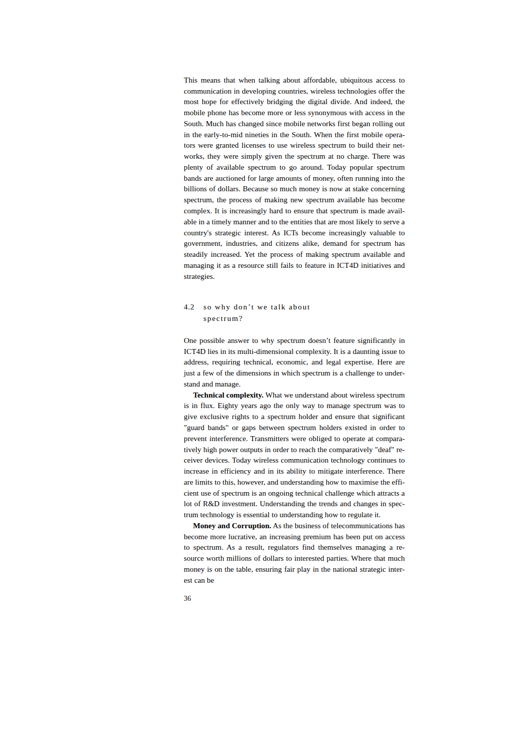This means that when talking about affordable, ubiquitous access to communication in developing countries, wireless technologies offer the most hope for effectively bridging the digital divide. And indeed, the mobile phone has become more or less synonymous with access in the South. Much has changed since mobile networks first began rolling out in the early-to-mid nineties in the South. When the first mobile operators were granted licenses to use wireless spectrum to build their networks, they were simply given the spectrum at no charge. There was plenty of available spectrum to go around. Today popular spectrum bands are auctioned for large amounts of money, often running into the billions of dollars. Because so much money is now at stake concerning spectrum, the process of making new spectrum available has become complex. It is increasingly hard to ensure that spectrum is made available in a timely manner and to the entities that are most likely to serve a country's strategic interest. As ICTs become increasingly valuable to government, industries, and citizens alike, demand for spectrum has steadily increased. Yet the process of making spectrum available and managing it as a resource still fails to feature in ICT4D initiatives and strategies.
4.2 so why don’t we talk about spectrum?
One possible answer to why spectrum doesn’t feature significantly in ICT4D lies in its multi-dimensional complexity. It is a daunting issue to address, requiring technical, economic, and legal expertise. Here are just a few of the dimensions in which spectrum is a challenge to understand and manage.
Technical complexity. What we understand about wireless spectrum is in flux. Eighty years ago the only way to manage spectrum was to give exclusive rights to a spectrum holder and ensure that significant "guard bands" or gaps between spectrum holders existed in order to prevent interference. Transmitters were obliged to operate at comparatively high power outputs in order to reach the comparatively "deaf" receiver devices. Today wireless communication technology continues to increase in efficiency and in its ability to mitigate interference. There are limits to this, however, and understanding how to maximise the efficient use of spectrum is an ongoing technical challenge which attracts a lot of R&D investment. Understanding the trends and changes in spectrum technology is essential to understanding how to regulate it.
Money and Corruption. As the business of telecommunications has become more lucrative, an increasing premium has been put on access to spectrum. As a result, regulators find themselves managing a resource worth millions of dollars to interested parties. Where that much money is on the table, ensuring fair play in the national strategic interest can be
36